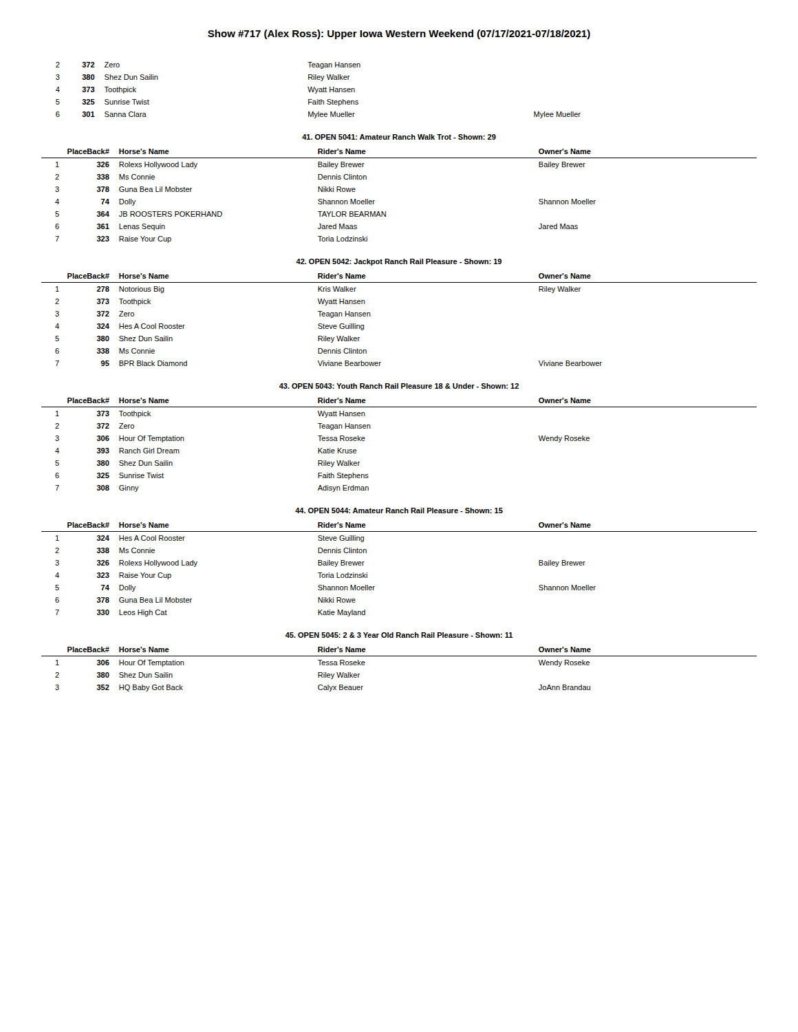Show #717 (Alex Ross): Upper Iowa Western Weekend (07/17/2021-07/18/2021)
| 2 | 372 | Zero | Teagan Hansen | |
| 3 | 380 | Shez Dun Sailin | Riley Walker | |
| 4 | 373 | Toothpick | Wyatt Hansen | |
| 5 | 325 | Sunrise Twist | Faith Stephens | |
| 6 | 301 | Sanna Clara | Mylee Mueller | Mylee Mueller |
41. OPEN 5041: Amateur Ranch Walk Trot - Shown: 29
| | PlaceBack# | Horse's Name | Rider's Name | Owner's Name |
| --- | --- | --- | --- | --- |
| 1 | 326 | Rolexs Hollywood Lady | Bailey Brewer | Bailey Brewer |
| 2 | 338 | Ms Connie | Dennis Clinton | |
| 3 | 378 | Guna Bea Lil Mobster | Nikki Rowe | |
| 4 | 74 | Dolly | Shannon Moeller | Shannon Moeller |
| 5 | 364 | JB ROOSTERS POKERHAND | TAYLOR BEARMAN | |
| 6 | 361 | Lenas Sequin | Jared Maas | Jared Maas |
| 7 | 323 | Raise Your Cup | Toria Lodzinski | |
42. OPEN 5042: Jackpot Ranch Rail Pleasure - Shown: 19
| | PlaceBack# | Horse's Name | Rider's Name | Owner's Name |
| --- | --- | --- | --- | --- |
| 1 | 278 | Notorious Big | Kris Walker | Riley Walker |
| 2 | 373 | Toothpick | Wyatt Hansen | |
| 3 | 372 | Zero | Teagan Hansen | |
| 4 | 324 | Hes A Cool Rooster | Steve Guilling | |
| 5 | 380 | Shez Dun Sailin | Riley Walker | |
| 6 | 338 | Ms Connie | Dennis Clinton | |
| 7 | 95 | BPR Black Diamond | Viviane Bearbower | Viviane Bearbower |
43. OPEN 5043: Youth Ranch Rail Pleasure 18 & Under - Shown: 12
| | PlaceBack# | Horse's Name | Rider's Name | Owner's Name |
| --- | --- | --- | --- | --- |
| 1 | 373 | Toothpick | Wyatt Hansen | |
| 2 | 372 | Zero | Teagan Hansen | |
| 3 | 306 | Hour Of Temptation | Tessa Roseke | Wendy Roseke |
| 4 | 393 | Ranch Girl Dream | Katie Kruse | |
| 5 | 380 | Shez Dun Sailin | Riley Walker | |
| 6 | 325 | Sunrise Twist | Faith Stephens | |
| 7 | 308 | Ginny | Adisyn Erdman | |
44. OPEN 5044: Amateur Ranch Rail Pleasure - Shown: 15
| | PlaceBack# | Horse's Name | Rider's Name | Owner's Name |
| --- | --- | --- | --- | --- |
| 1 | 324 | Hes A Cool Rooster | Steve Guilling | |
| 2 | 338 | Ms Connie | Dennis Clinton | |
| 3 | 326 | Rolexs Hollywood Lady | Bailey Brewer | Bailey Brewer |
| 4 | 323 | Raise Your Cup | Toria Lodzinski | |
| 5 | 74 | Dolly | Shannon Moeller | Shannon Moeller |
| 6 | 378 | Guna Bea Lil Mobster | Nikki Rowe | |
| 7 | 330 | Leos High Cat | Katie Mayland | |
45. OPEN 5045: 2 & 3 Year Old Ranch Rail Pleasure - Shown: 11
| | PlaceBack# | Horse's Name | Rider's Name | Owner's Name |
| --- | --- | --- | --- | --- |
| 1 | 306 | Hour Of Temptation | Tessa Roseke | Wendy Roseke |
| 2 | 380 | Shez Dun Sailin | Riley Walker | |
| 3 | 352 | HQ Baby Got Back | Calyx Beauer | JoAnn Brandau |